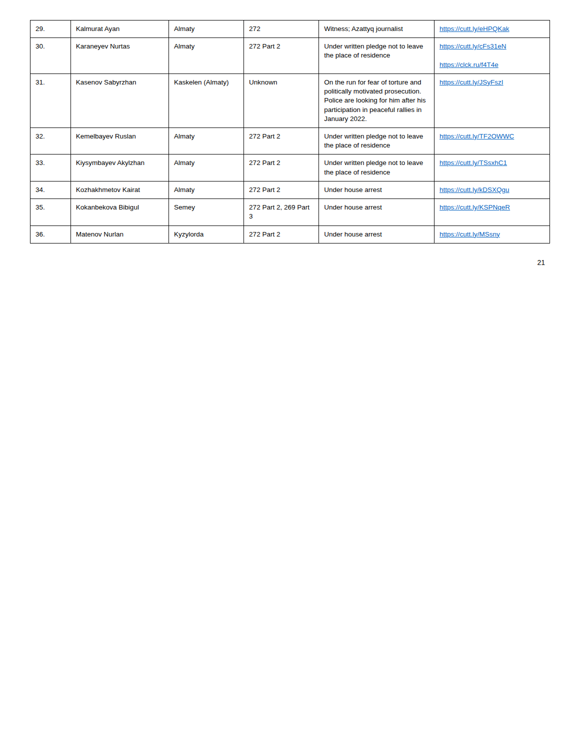| 29. | Kalmurat Ayan | Almaty | 272 | Witness; Azattyq journalist | https://cutt.ly/eHPQKak |
| 30. | Karaneyev Nurtas | Almaty | 272 Part 2 | Under written pledge not to leave the place of residence | https://cutt.ly/cFs31eN https://clck.ru/f4T4e |
| 31. | Kasenov Sabyrzhan | Kaskelen (Almaty) | Unknown | On the run for fear of torture and politically motivated prosecution. Police are looking for him after his participation in peaceful rallies in January 2022. | https://cutt.ly/JSyFszI |
| 32. | Kemelbayev Ruslan | Almaty | 272 Part 2 | Under written pledge not to leave the place of residence | https://cutt.ly/TF2OWWC |
| 33. | Kiysymbayev Akylzhan | Almaty | 272 Part 2 | Under written pledge not to leave the place of residence | https://cutt.ly/TSsxhC1 |
| 34. | Kozhakhmetov Kairat | Almaty | 272 Part 2 | Under house arrest | https://cutt.ly/kDSXQgu |
| 35. | Kokanbekova Bibigul | Semey | 272 Part 2, 269 Part 3 | Under house arrest | https://cutt.ly/KSPNqeR |
| 36. | Matenov Nurlan | Kyzylorda | 272 Part 2 | Under house arrest | https://cutt.ly/MSsny |
21